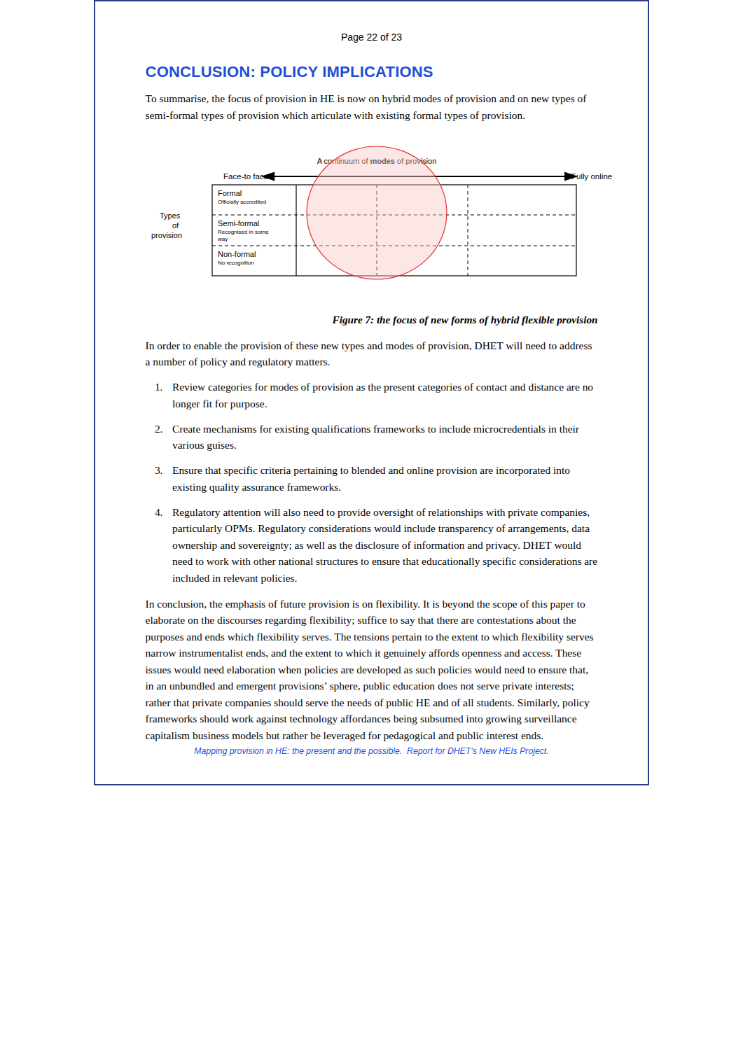Page 22 of 23
CONCLUSION: POLICY IMPLICATIONS
To summarise, the focus of provision in HE is now on hybrid modes of provision and on new types of semi-formal types of provision which articulate with existing formal types of provision.
A continuum of modes of provision Face-to face Fully online Types of provision Formal Officially accredited Semi-formal Recognised in some way Non-formal No recognition
Figure 7: the focus of new forms of hybrid flexible provision
In order to enable the provision of these new types and modes of provision, DHET will need to address a number of policy and regulatory matters.
Review categories for modes of provision as the present categories of contact and distance are no longer fit for purpose.
Create mechanisms for existing qualifications frameworks to include microcredentials in their various guises.
Ensure that specific criteria pertaining to blended and online provision are incorporated into existing quality assurance frameworks.
Regulatory attention will also need to provide oversight of relationships with private companies, particularly OPMs. Regulatory considerations would include transparency of arrangements, data ownership and sovereignty; as well as the disclosure of information and privacy. DHET would need to work with other national structures to ensure that educationally specific considerations are included in relevant policies.
In conclusion, the emphasis of future provision is on flexibility. It is beyond the scope of this paper to elaborate on the discourses regarding flexibility; suffice to say that there are contestations about the purposes and ends which flexibility serves. The tensions pertain to the extent to which flexibility serves narrow instrumentalist ends, and the extent to which it genuinely affords openness and access. These issues would need elaboration when policies are developed as such policies would need to ensure that, in an unbundled and emergent provisions’ sphere, public education does not serve private interests; rather that private companies should serve the needs of public HE and of all students. Similarly, policy frameworks should work against technology affordances being subsumed into growing surveillance capitalism business models but rather be leveraged for pedagogical and public interest ends.
Mapping provision in HE: the present and the possible. Report for DHET’s New HEIs Project.